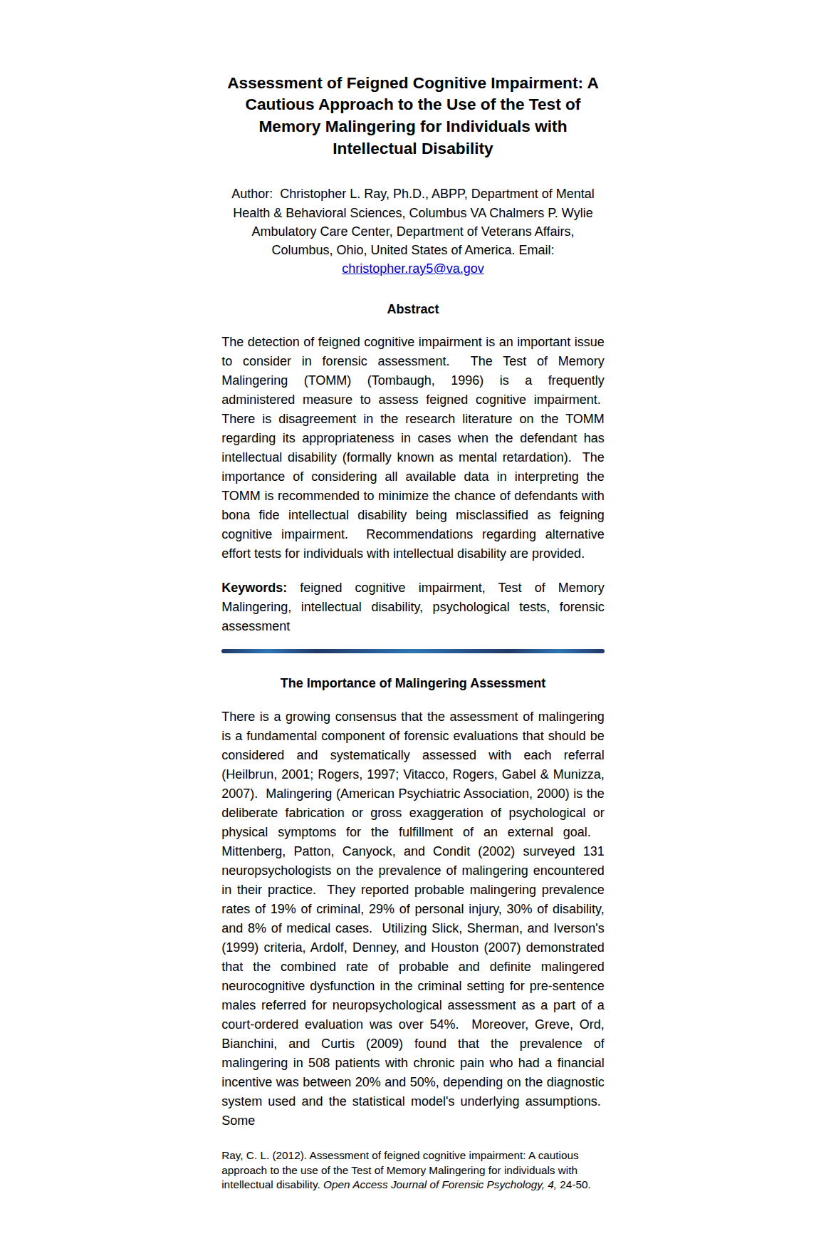Assessment of Feigned Cognitive Impairment: A Cautious Approach to the Use of the Test of Memory Malingering for Individuals with Intellectual Disability
Author: Christopher L. Ray, Ph.D., ABPP, Department of Mental Health & Behavioral Sciences, Columbus VA Chalmers P. Wylie Ambulatory Care Center, Department of Veterans Affairs, Columbus, Ohio, United States of America. Email:
christopher.ray5@va.gov
Abstract
The detection of feigned cognitive impairment is an important issue to consider in forensic assessment. The Test of Memory Malingering (TOMM) (Tombaugh, 1996) is a frequently administered measure to assess feigned cognitive impairment. There is disagreement in the research literature on the TOMM regarding its appropriateness in cases when the defendant has intellectual disability (formally known as mental retardation). The importance of considering all available data in interpreting the TOMM is recommended to minimize the chance of defendants with bona fide intellectual disability being misclassified as feigning cognitive impairment. Recommendations regarding alternative effort tests for individuals with intellectual disability are provided.
Keywords: feigned cognitive impairment, Test of Memory Malingering, intellectual disability, psychological tests, forensic assessment
The Importance of Malingering Assessment
There is a growing consensus that the assessment of malingering is a fundamental component of forensic evaluations that should be considered and systematically assessed with each referral (Heilbrun, 2001; Rogers, 1997; Vitacco, Rogers, Gabel & Munizza, 2007). Malingering (American Psychiatric Association, 2000) is the deliberate fabrication or gross exaggeration of psychological or physical symptoms for the fulfillment of an external goal. Mittenberg, Patton, Canyock, and Condit (2002) surveyed 131 neuropsychologists on the prevalence of malingering encountered in their practice. They reported probable malingering prevalence rates of 19% of criminal, 29% of personal injury, 30% of disability, and 8% of medical cases. Utilizing Slick, Sherman, and Iverson's (1999) criteria, Ardolf, Denney, and Houston (2007) demonstrated that the combined rate of probable and definite malingered neurocognitive dysfunction in the criminal setting for pre-sentence males referred for neuropsychological assessment as a part of a court-ordered evaluation was over 54%. Moreover, Greve, Ord, Bianchini, and Curtis (2009) found that the prevalence of malingering in 508 patients with chronic pain who had a financial incentive was between 20% and 50%, depending on the diagnostic system used and the statistical model's underlying assumptions. Some
Ray, C. L. (2012). Assessment of feigned cognitive impairment: A cautious approach to the use of the Test of Memory Malingering for individuals with intellectual disability. Open Access Journal of Forensic Psychology, 4, 24-50.